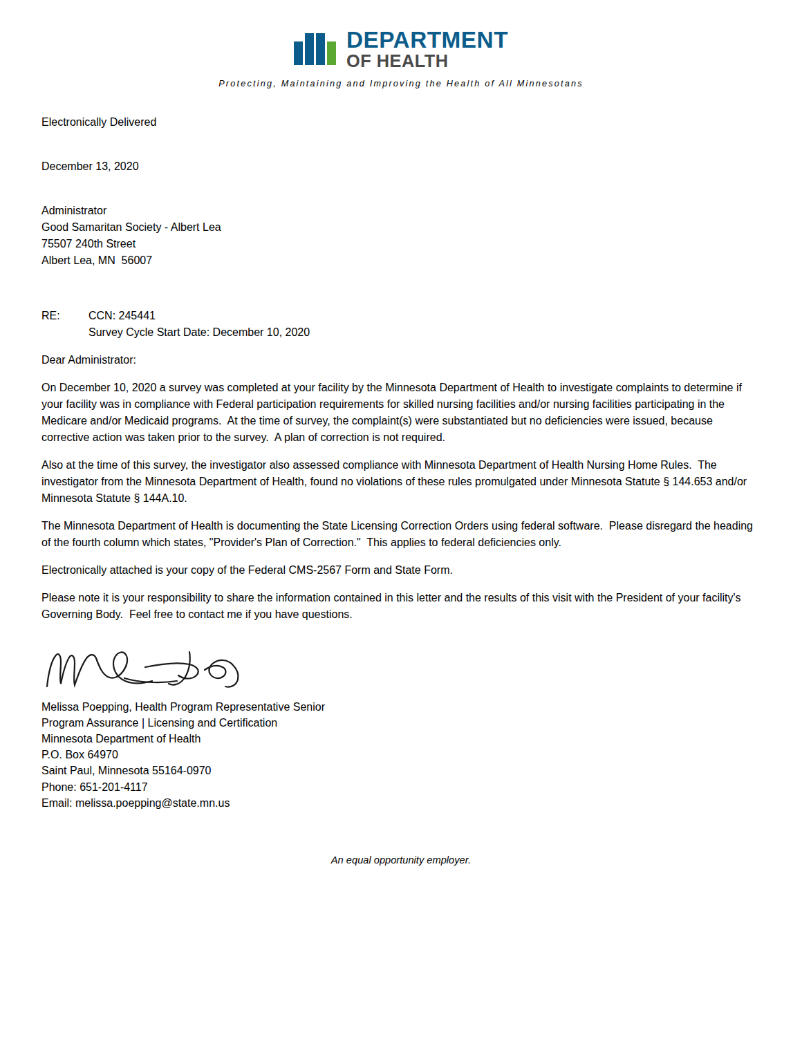DEPARTMENT OF HEALTH
Protecting, Maintaining and Improving the Health of All Minnesotans
Electronically Delivered
December 13, 2020
Administrator
Good Samaritan Society - Albert Lea
75507 240th Street
Albert Lea, MN 56007
RE: CCN: 245441
Survey Cycle Start Date: December 10, 2020
Dear Administrator:
On December 10, 2020 a survey was completed at your facility by the Minnesota Department of Health to investigate complaints to determine if your facility was in compliance with Federal participation requirements for skilled nursing facilities and/or nursing facilities participating in the Medicare and/or Medicaid programs. At the time of survey, the complaint(s) were substantiated but no deficiencies were issued, because corrective action was taken prior to the survey. A plan of correction is not required.
Also at the time of this survey, the investigator also assessed compliance with Minnesota Department of Health Nursing Home Rules. The investigator from the Minnesota Department of Health, found no violations of these rules promulgated under Minnesota Statute § 144.653 and/or Minnesota Statute § 144A.10.
The Minnesota Department of Health is documenting the State Licensing Correction Orders using federal software. Please disregard the heading of the fourth column which states, "Provider's Plan of Correction." This applies to federal deficiencies only.
Electronically attached is your copy of the Federal CMS-2567 Form and State Form.
Please note it is your responsibility to share the information contained in this letter and the results of this visit with the President of your facility's Governing Body. Feel free to contact me if you have questions.
Melissa Poepping, Health Program Representative Senior
Program Assurance | Licensing and Certification
Minnesota Department of Health
P.O. Box 64970
Saint Paul, Minnesota 55164-0970
Phone: 651-201-4117
Email: melissa.poepping@state.mn.us
An equal opportunity employer.